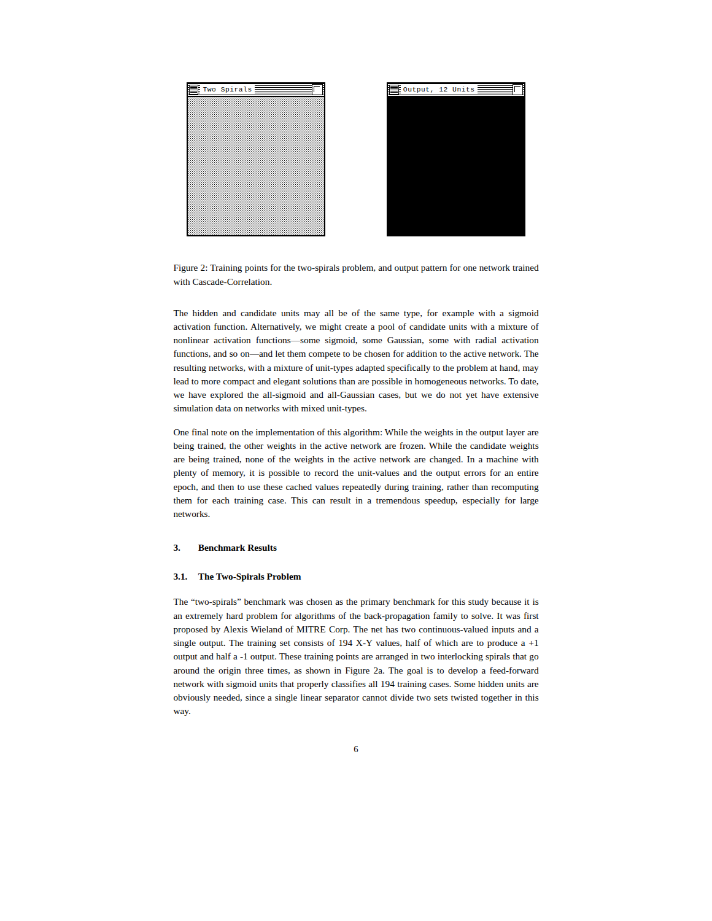Two Spirals
Output, 12 Units
Figure 2: Training points for the two-spirals problem, and output pattern for one network trained with Cascade-Correlation.
The hidden and candidate units may all be of the same type, for example with a sigmoid activation function. Alternatively, we might create a pool of candidate units with a mixture of nonlinear activation functions—some sigmoid, some Gaussian, some with radial activation functions, and so on—and let them compete to be chosen for addition to the active network. The resulting networks, with a mixture of unit-types adapted specifically to the problem at hand, may lead to more compact and elegant solutions than are possible in homogeneous networks. To date, we have explored the all-sigmoid and all-Gaussian cases, but we do not yet have extensive simulation data on networks with mixed unit-types.
One final note on the implementation of this algorithm: While the weights in the output layer are being trained, the other weights in the active network are frozen. While the candidate weights are being trained, none of the weights in the active network are changed. In a machine with plenty of memory, it is possible to record the unit-values and the output errors for an entire epoch, and then to use these cached values repeatedly during training, rather than recomputing them for each training case. This can result in a tremendous speedup, especially for large networks.
3. Benchmark Results
3.1. The Two-Spirals Problem
The “two-spirals” benchmark was chosen as the primary benchmark for this study because it is an extremely hard problem for algorithms of the back-propagation family to solve. It was first proposed by Alexis Wieland of MITRE Corp. The net has two continuous-valued inputs and a single output. The training set consists of 194 X-Y values, half of which are to produce a +1 output and half a -1 output. These training points are arranged in two interlocking spirals that go around the origin three times, as shown in Figure 2a. The goal is to develop a feed-forward network with sigmoid units that properly classifies all 194 training cases. Some hidden units are obviously needed, since a single linear separator cannot divide two sets twisted together in this way.
6